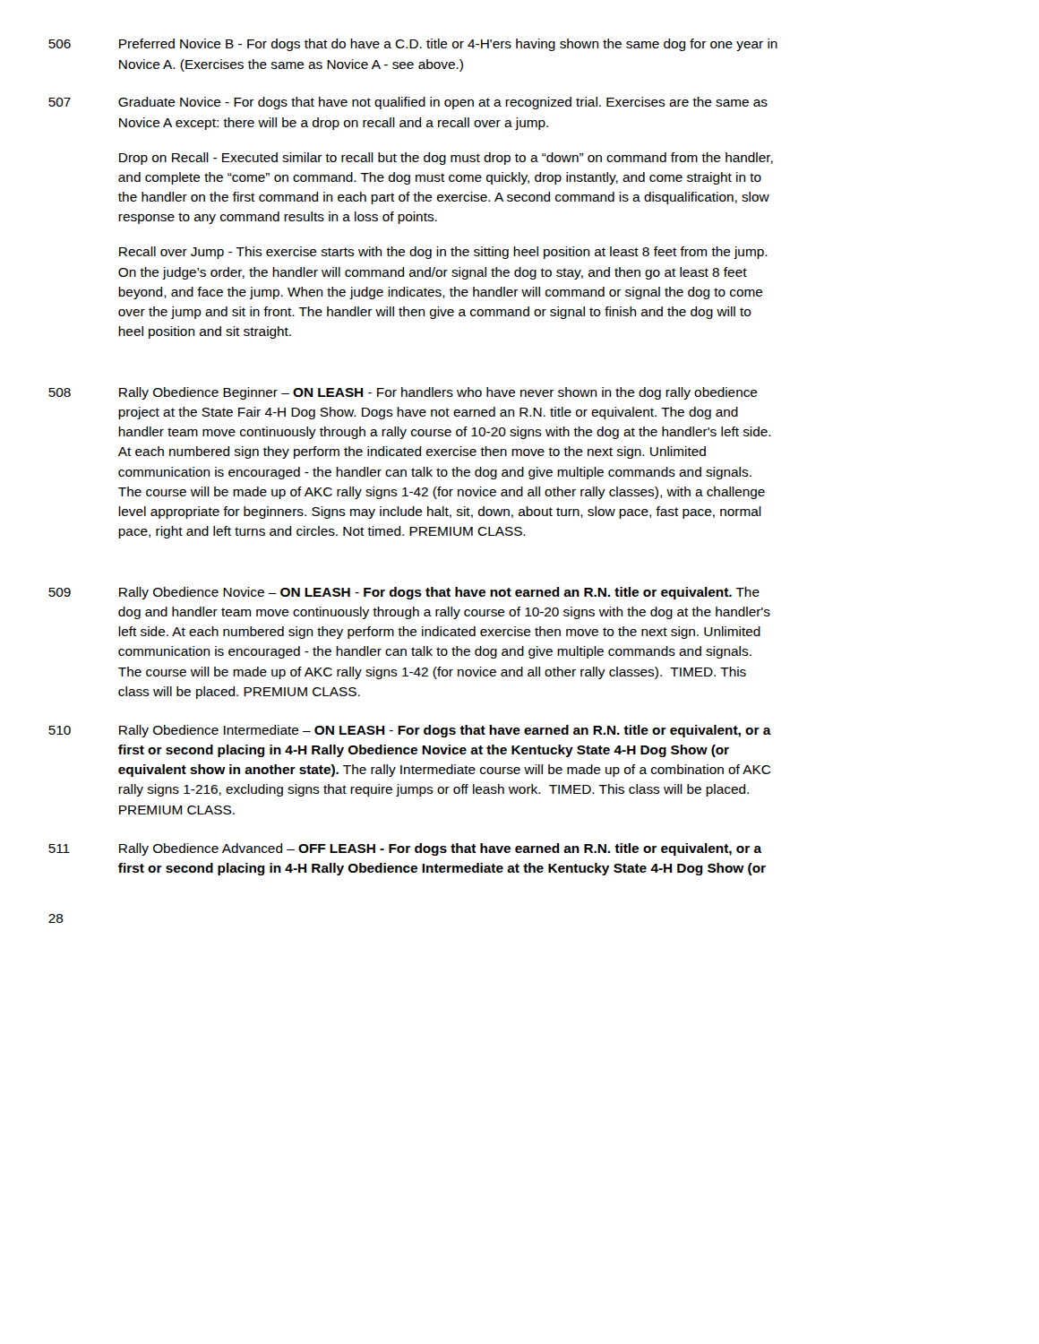506
Preferred Novice B - For dogs that do have a C.D. title or 4-H'ers having shown the same dog for one year in Novice A. (Exercises the same as Novice A - see above.)
507
Graduate Novice - For dogs that have not qualified in open at a recognized trial. Exercises are the same as Novice A except: there will be a drop on recall and a recall over a jump.
Drop on Recall - Executed similar to recall but the dog must drop to a “down” on command from the handler, and complete the “come” on command. The dog must come quickly, drop instantly, and come straight in to the handler on the first command in each part of the exercise. A second command is a disqualification, slow response to any command results in a loss of points.
Recall over Jump - This exercise starts with the dog in the sitting heel position at least 8 feet from the jump. On the judge’s order, the handler will command and/or signal the dog to stay, and then go at least 8 feet beyond, and face the jump. When the judge indicates, the handler will command or signal the dog to come over the jump and sit in front. The handler will then give a command or signal to finish and the dog will to heel position and sit straight.
508
Rally Obedience Beginner – ON LEASH - For handlers who have never shown in the dog rally obedience project at the State Fair 4-H Dog Show. Dogs have not earned an R.N. title or equivalent. The dog and handler team move continuously through a rally course of 10-20 signs with the dog at the handler's left side. At each numbered sign they perform the indicated exercise then move to the next sign. Unlimited communication is encouraged - the handler can talk to the dog and give multiple commands and signals. The course will be made up of AKC rally signs 1-42 (for novice and all other rally classes), with a challenge level appropriate for beginners. Signs may include halt, sit, down, about turn, slow pace, fast pace, normal pace, right and left turns and circles. Not timed. PREMIUM CLASS.
509
Rally Obedience Novice – ON LEASH - For dogs that have not earned an R.N. title or equivalent. The dog and handler team move continuously through a rally course of 10-20 signs with the dog at the handler's left side. At each numbered sign they perform the indicated exercise then move to the next sign. Unlimited communication is encouraged - the handler can talk to the dog and give multiple commands and signals. The course will be made up of AKC rally signs 1-42 (for novice and all other rally classes). TIMED. This class will be placed. PREMIUM CLASS.
510
Rally Obedience Intermediate – ON LEASH - For dogs that have earned an R.N. title or equivalent, or a first or second placing in 4-H Rally Obedience Novice at the Kentucky State 4-H Dog Show (or equivalent show in another state). The rally Intermediate course will be made up of a combination of AKC rally signs 1-216, excluding signs that require jumps or off leash work. TIMED. This class will be placed. PREMIUM CLASS.
511
Rally Obedience Advanced – OFF LEASH - For dogs that have earned an R.N. title or equivalent, or a first or second placing in 4-H Rally Obedience Intermediate at the Kentucky State 4-H Dog Show (or
28